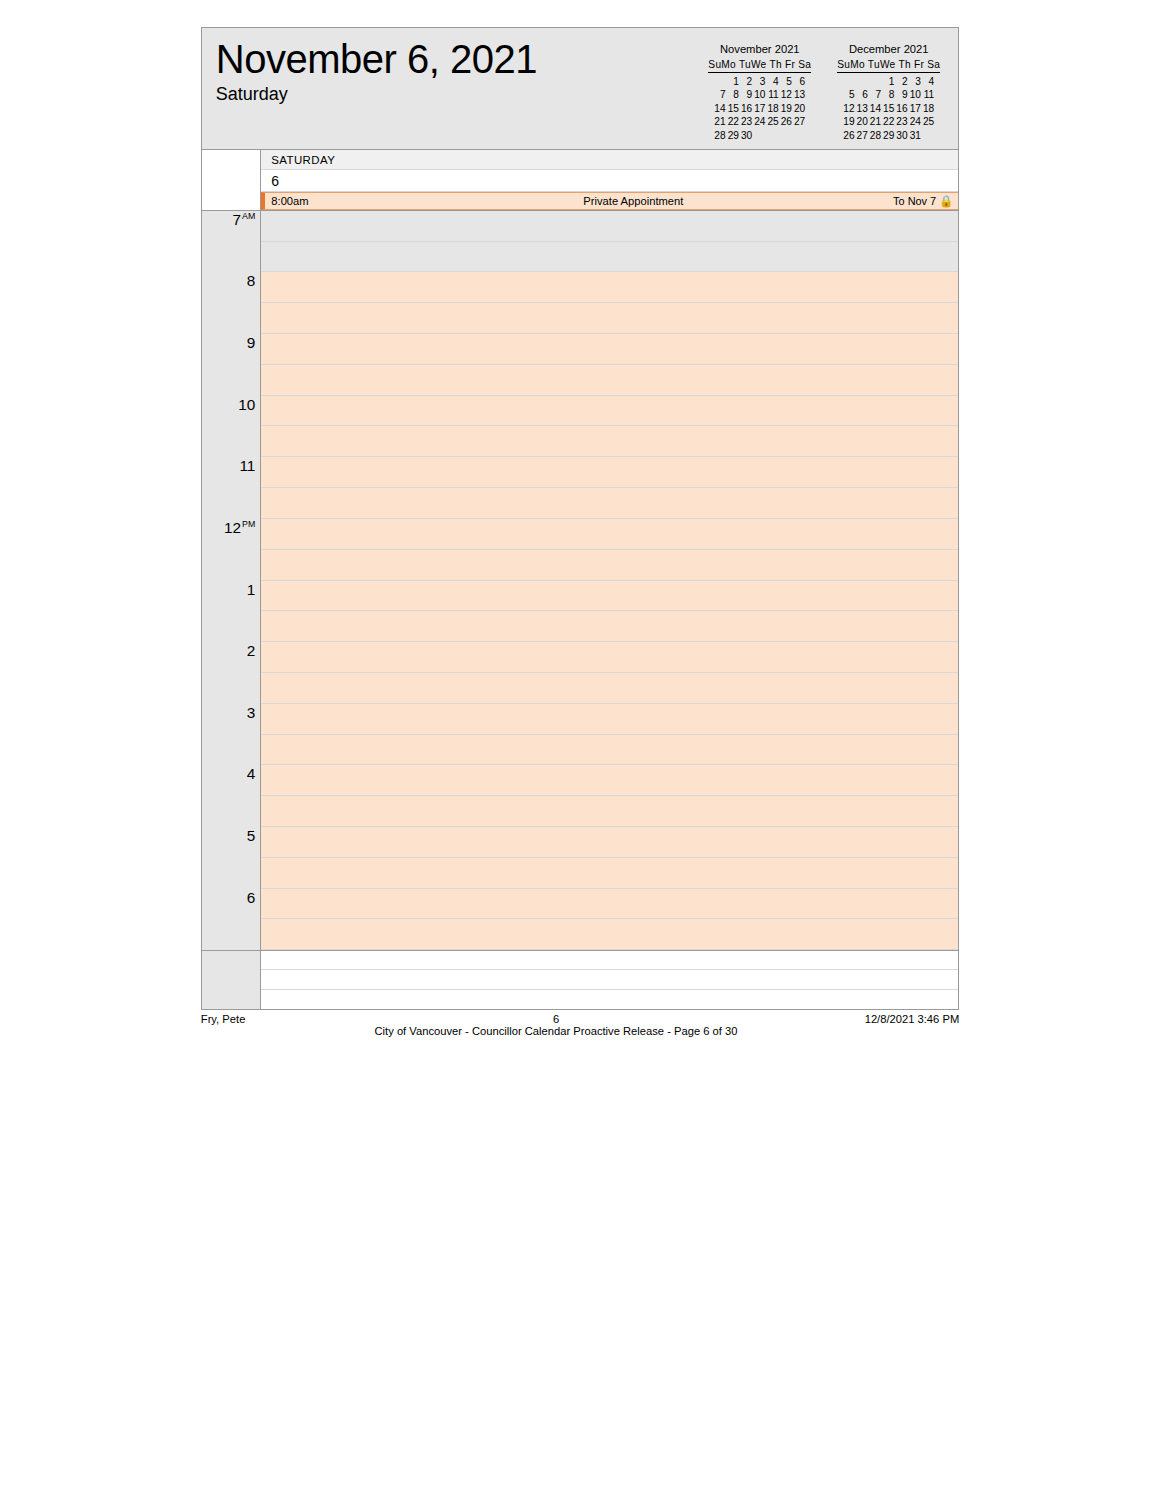November 6, 2021
Saturday
November 2021
SuMo TuWe Th Fr Sa
| | 1 | 2 | 3 | 4 | 5 | 6 |
| 7 | 8 | 9 | 10 | 11 | 12 | 13 |
| 14 | 15 | 16 | 17 | 18 | 19 | 20 |
| 21 | 22 | 23 | 24 | 25 | 26 | 27 |
| 28 | 29 | 30 | | | | |
December 2021
SuMo TuWe Th Fr Sa
| | | | 1 | 2 | 3 | 4 |
| 5 | 6 | 7 | 8 | 9 | 10 | 11 |
| 12 | 13 | 14 | 15 | 16 | 17 | 18 |
| 19 | 20 | 21 | 22 | 23 | 24 | 25 |
| 26 | 27 | 28 | 29 | 30 | 31 | |
SATURDAY
6
8:00am Private Appointment To Nov 7 🔒
7AM
8
9
10
11
12PM
1
2
3
4
5
6
Fry, Pete
6 City of Vancouver - Councillor Calendar Proactive Release - Page 6 of 30
12/8/2021 3:46 PM